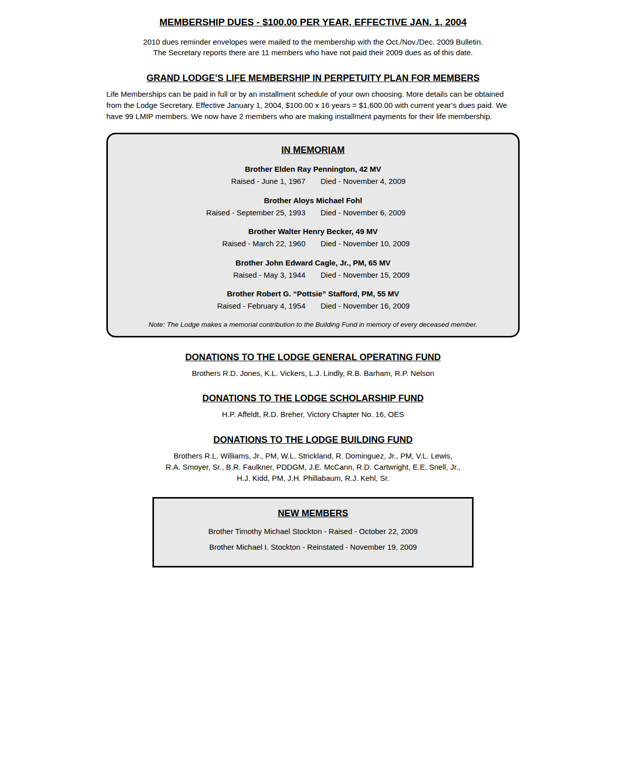MEMBERSHIP DUES - $100.00 PER YEAR, EFFECTIVE JAN. 1, 2004
2010 dues reminder envelopes were mailed to the membership with the Oct./Nov./Dec. 2009 Bulletin.
The Secretary reports there are 11 members who have not paid their 2009 dues as of this date.
GRAND LODGE’S LIFE MEMBERSHIP IN PERPETUITY PLAN FOR MEMBERS
Life Memberships can be paid in full or by an installment schedule of your own choosing. More details can be obtained from the Lodge Secretary. Effective January 1, 2004, $100.00 x 16 years = $1,600.00 with current year’s dues paid. We have 99 LMIP members. We now have 2 members who are making installment payments for their life membership.
IN MEMORIAM
Brother Elden Ray Pennington, 42 MV Raised - June 1, 1967 Died - November 4, 2009
Brother Aloys Michael Fohl Raised - September 25, 1993 Died - November 6, 2009
Brother Walter Henry Becker, 49 MV Raised - March 22, 1960 Died - November 10, 2009
Brother John Edward Cagle, Jr., PM, 65 MV Raised - May 3, 1944 Died - November 15, 2009
Brother Robert G. “Pottsie” Stafford, PM, 55 MV Raised - February 4, 1954 Died - November 16, 2009
Note: The Lodge makes a memorial contribution to the Building Fund in memory of every deceased member.
DONATIONS TO THE LODGE GENERAL OPERATING FUND
Brothers R.D. Jones, K.L. Vickers, L.J. Lindly, R.B. Barham, R.P. Nelson
DONATIONS TO THE LODGE SCHOLARSHIP FUND
H.P. Affeldt, R.D. Breher, Victory Chapter No. 16, OES
DONATIONS TO THE LODGE BUILDING FUND
Brothers R.L. Williams, Jr., PM, W.L. Strickland, R. Dominguez, Jr., PM, V.L. Lewis,
R.A. Smoyer, Sr., B.R. Faulkner, PDDGM, J.E. McCann, R.D. Cartwright, E.E. Snell, Jr.,
H.J. Kidd, PM, J.H. Phillabaum, R.J. Kehl, Sr.
NEW MEMBERS
Brother Timothy Michael Stockton - Raised - October 22, 2009
Brother Michael I. Stockton - Reinstated - November 19, 2009